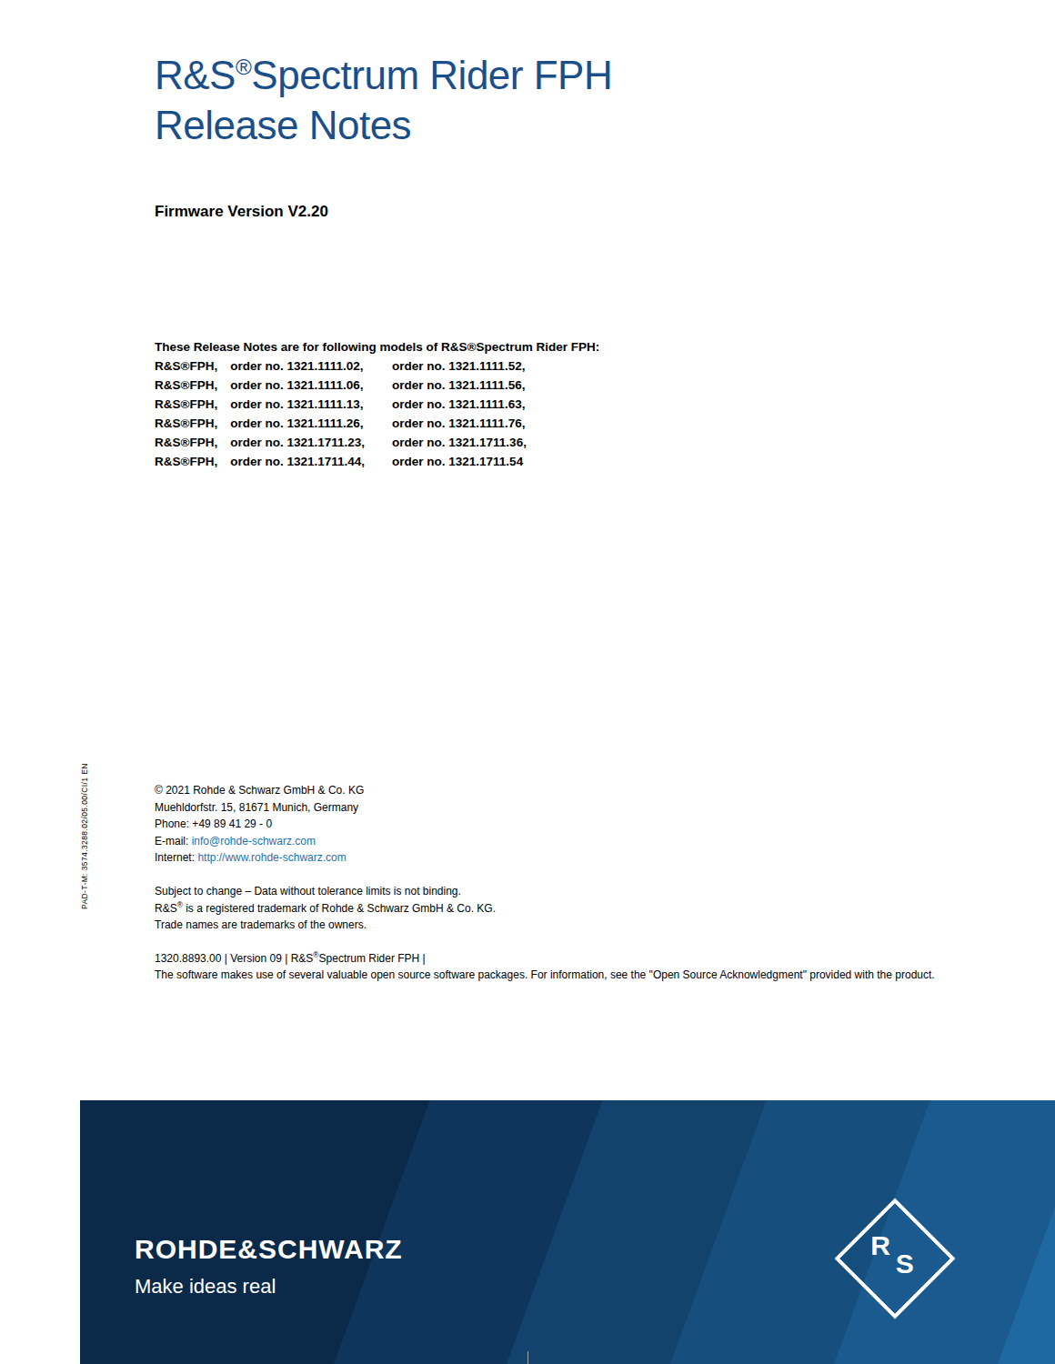PAD-T-M: 3574.3288.02/05.00/CI/1 EN
R&S®Spectrum Rider FPH
Release Notes
Firmware Version V2.20
These Release Notes are for following models of R&S®Spectrum Rider FPH:
| R&S®FPH, | order no. 1321.1111.02, | order no. 1321.1111.52, |
| R&S®FPH, | order no. 1321.1111.06, | order no. 1321.1111.56, |
| R&S®FPH, | order no. 1321.1111.13, | order no. 1321.1111.63, |
| R&S®FPH, | order no. 1321.1111.26, | order no. 1321.1111.76, |
| R&S®FPH, | order no. 1321.1711.23, | order no. 1321.1711.36, |
| R&S®FPH, | order no. 1321.1711.44, | order no. 1321.1711.54 |
© 2021 Rohde & Schwarz GmbH & Co. KG
Muehldorfstr. 15, 81671 Munich, Germany
Phone: +49 89 41 29 - 0
E-mail: info@rohde-schwarz.com
Internet: http://www.rohde-schwarz.com
Subject to change – Data without tolerance limits is not binding.
R&S® is a registered trademark of Rohde & Schwarz GmbH & Co. KG.
Trade names are trademarks of the owners.
1320.8893.00 | Version 09 | R&S®Spectrum Rider FPH |
The software makes use of several valuable open source software packages. For information, see the "Open Source Acknowledgment" provided with the product.
ROHDE&SCHWARZ
Make ideas real
RS